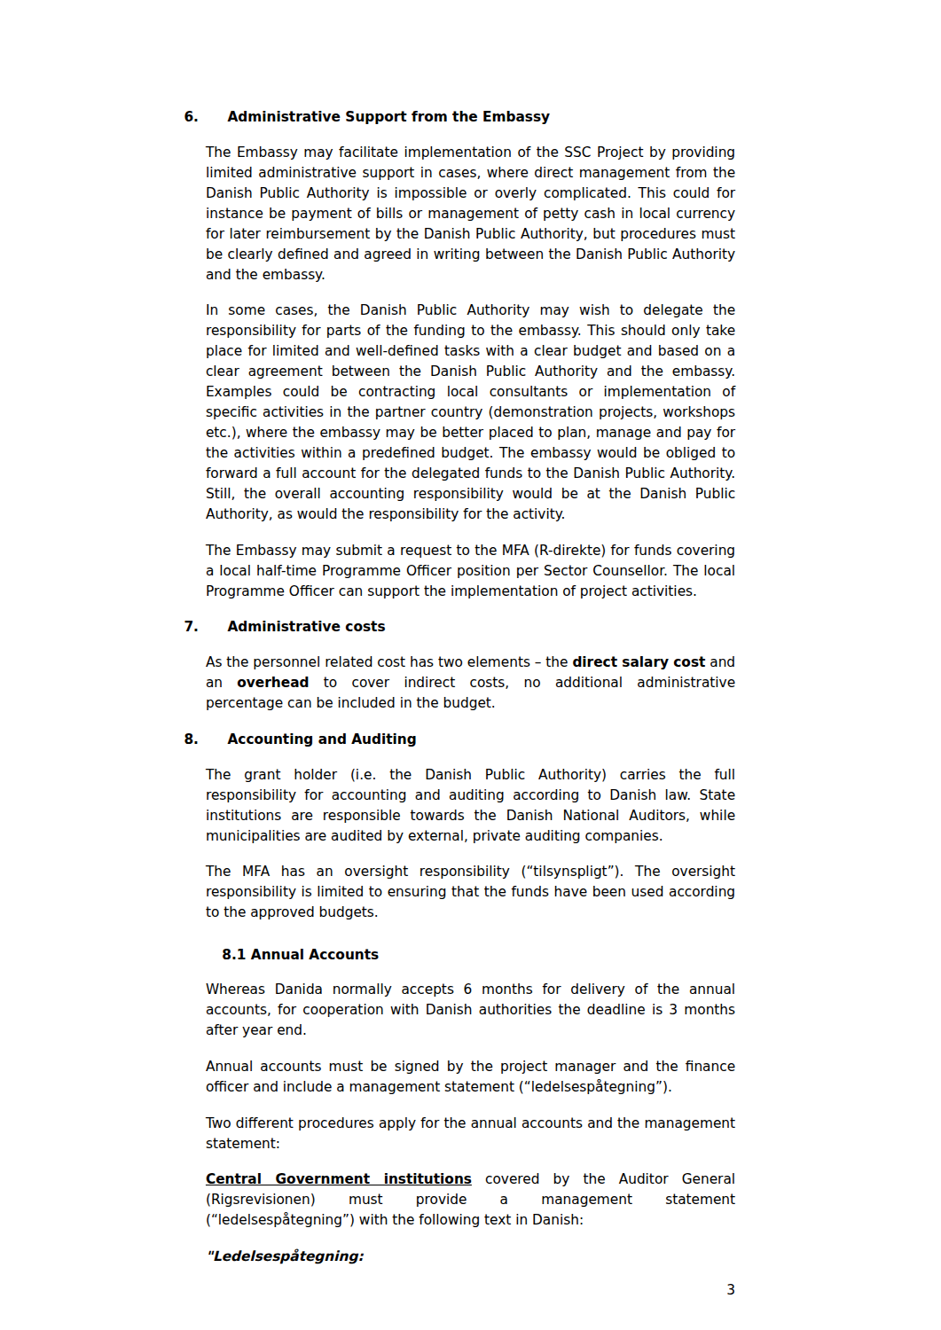6. Administrative Support from the Embassy
The Embassy may facilitate implementation of the SSC Project by providing limited administrative support in cases, where direct management from the Danish Public Authority is impossible or overly complicated. This could for instance be payment of bills or management of petty cash in local currency for later reimbursement by the Danish Public Authority, but procedures must be clearly defined and agreed in writing between the Danish Public Authority and the embassy.
In some cases, the Danish Public Authority may wish to delegate the responsibility for parts of the funding to the embassy. This should only take place for limited and well-defined tasks with a clear budget and based on a clear agreement between the Danish Public Authority and the embassy. Examples could be contracting local consultants or implementation of specific activities in the partner country (demonstration projects, workshops etc.), where the embassy may be better placed to plan, manage and pay for the activities within a predefined budget. The embassy would be obliged to forward a full account for the delegated funds to the Danish Public Authority. Still, the overall accounting responsibility would be at the Danish Public Authority, as would the responsibility for the activity.
The Embassy may submit a request to the MFA (R-direkte) for funds covering a local half-time Programme Officer position per Sector Counsellor. The local Programme Officer can support the implementation of project activities.
7. Administrative costs
As the personnel related cost has two elements – the direct salary cost and an overhead to cover indirect costs, no additional administrative percentage can be included in the budget.
8. Accounting and Auditing
The grant holder (i.e. the Danish Public Authority) carries the full responsibility for accounting and auditing according to Danish law. State institutions are responsible towards the Danish National Auditors, while municipalities are audited by external, private auditing companies.
The MFA has an oversight responsibility (“tilsynspligt”). The oversight responsibility is limited to ensuring that the funds have been used according to the approved budgets.
8.1 Annual Accounts
Whereas Danida normally accepts 6 months for delivery of the annual accounts, for cooperation with Danish authorities the deadline is 3 months after year end.
Annual accounts must be signed by the project manager and the finance officer and include a management statement (“ledelsespåtegning”).
Two different procedures apply for the annual accounts and the management statement:
Central Government institutions covered by the Auditor General (Rigsrevisionen) must provide a management statement (“ledelsespåtegning”) with the following text in Danish:
"Ledelsespåtegning:
3